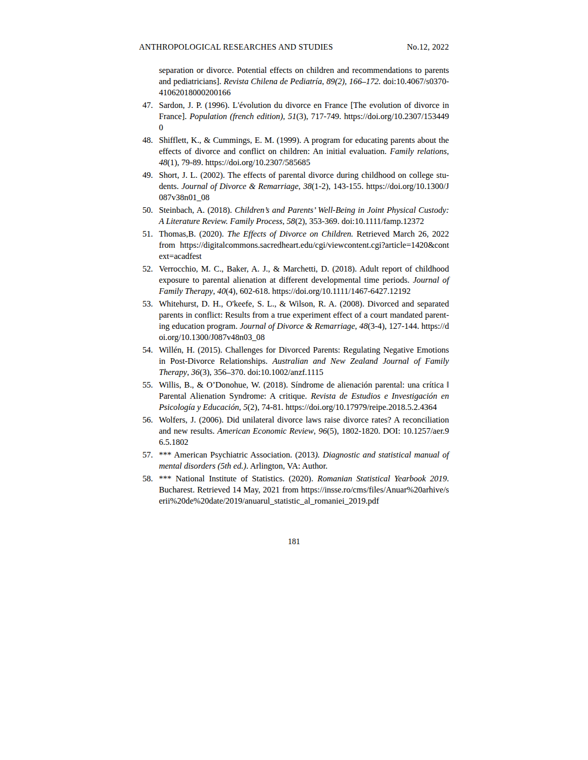Anthropological Researches and Studies
No.12, 2022
separation or divorce. Potential effects on children and recommendations to parents and pediatricians]. Revista Chilena de Pediatría, 89(2), 166–172. doi:10.4067/s0370-41062018000200166
47. Sardon, J. P. (1996). L'évolution du divorce en France [The evolution of divorce in France]. Population (french edition), 51(3), 717-749. https://doi.org/10.2307/1534490
48. Shifflett, K., & Cummings, E. M. (1999). A program for educating parents about the effects of divorce and conflict on children: An initial evaluation. Family relations, 48(1), 79-89. https://doi.org/10.2307/585685
49. Short, J. L. (2002). The effects of parental divorce during childhood on college students. Journal of Divorce & Remarriage, 38(1-2), 143-155. https://doi.org/10.1300/J087v38n01_08
50. Steinbach, A. (2018). Children’s and Parents’ Well-Being in Joint Physical Custody: A Literature Review. Family Process, 58(2), 353-369. doi:10.1111/famp.12372
51. Thomas,B. (2020). The Effects of Divorce on Children. Retrieved March 26, 2022 from https://digitalcommons.sacredheart.edu/cgi/viewcontent.cgi?article=1420&context=acadfest
52. Verrocchio, M. C., Baker, A. J., & Marchetti, D. (2018). Adult report of childhood exposure to parental alienation at different developmental time periods. Journal of Family Therapy, 40(4), 602-618. https://doi.org/10.1111/1467-6427.12192
53. Whitehurst, D. H., O'keefe, S. L., & Wilson, R. A. (2008). Divorced and separated parents in conflict: Results from a true experiment effect of a court mandated parenting education program. Journal of Divorce & Remarriage, 48(3-4), 127-144. https://doi.org/10.1300/J087v48n03_08
54. Willén, H. (2015). Challenges for Divorced Parents: Regulating Negative Emotions in Post-Divorce Relationships. Australian and New Zealand Journal of Family Therapy, 36(3), 356–370. doi:10.1002/anzf.1115
55. Willis, B., & O’Donohue, W. (2018). Síndrome de alienación parental: una crítica ‖ Parental Alienation Syndrome: A critique. Revista de Estudios e Investigación en Psicología y Educación, 5(2), 74-81. https://doi.org/10.17979/reipe.2018.5.2.4364
56. Wolfers, J. (2006). Did unilateral divorce laws raise divorce rates? A reconciliation and new results. American Economic Review, 96(5), 1802-1820. DOI: 10.1257/aer.96.5.1802
57.*** American Psychiatric Association. (2013). Diagnostic and statistical manual of mental disorders (5th ed.). Arlington, VA: Author.
58.*** National Institute of Statistics. (2020). Romanian Statistical Yearbook 2019. Bucharest. Retrieved 14 May, 2021 from https://insse.ro/cms/files/Anuar%20arhive/serii%20de%20date/2019/anuarul_statistic_al_romaniei_2019.pdf
181